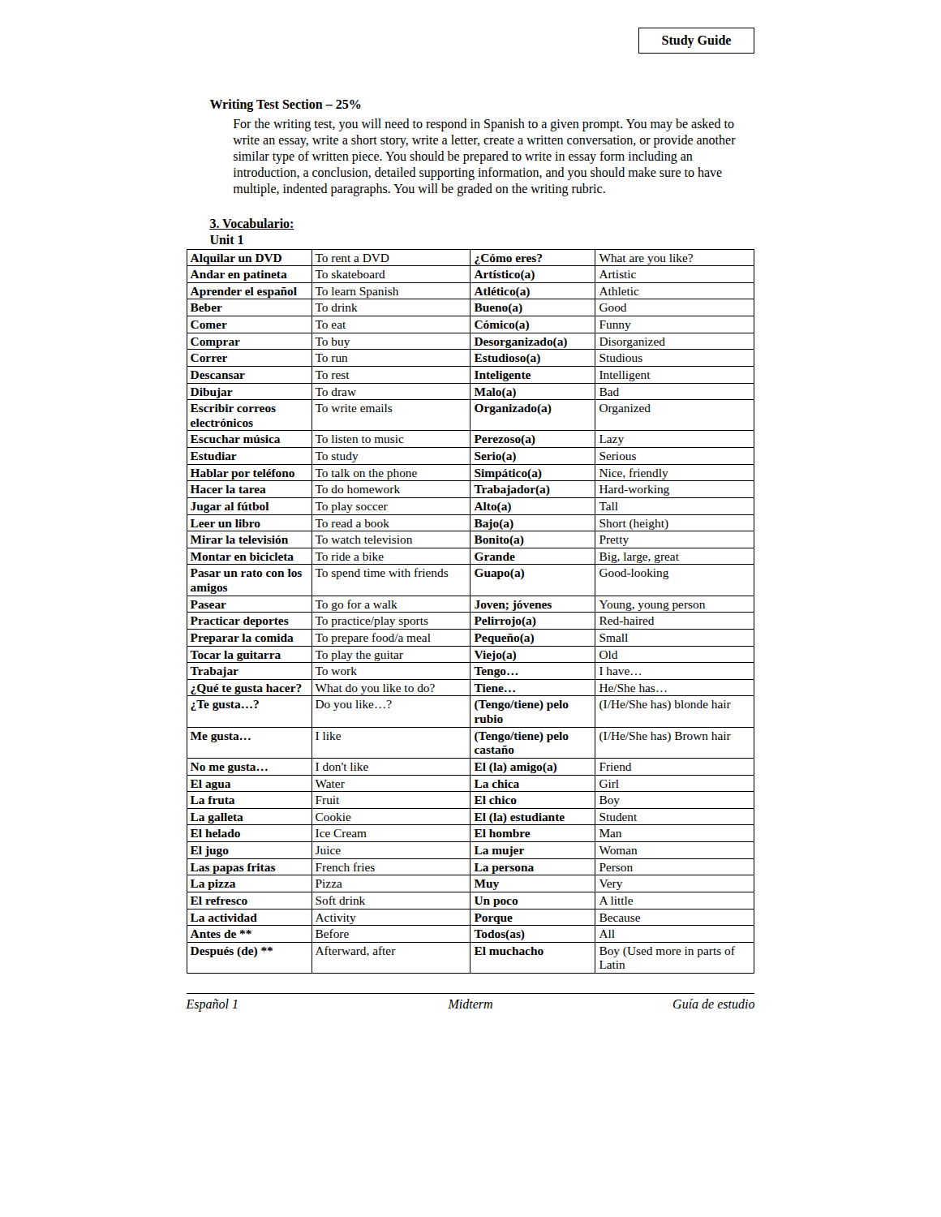Study Guide
Writing Test Section – 25%
For the writing test, you will need to respond in Spanish to a given prompt. You may be asked to write an essay, write a short story, write a letter, create a written conversation, or provide another similar type of written piece. You should be prepared to write in essay form including an introduction, a conclusion, detailed supporting information, and you should make sure to have multiple, indented paragraphs. You will be graded on the writing rubric.
3. Vocabulario:
Unit 1
| Alquilar un DVD | To rent a DVD | ¿Cómo eres? | What are you like? |
| Andar en patineta | To skateboard | Artístico(a) | Artistic |
| Aprender el español | To learn Spanish | Atlético(a) | Athletic |
| Beber | To drink | Bueno(a) | Good |
| Comer | To eat | Cómico(a) | Funny |
| Comprar | To buy | Desorganizado(a) | Disorganized |
| Correr | To run | Estudioso(a) | Studious |
| Descansar | To rest | Inteligente | Intelligent |
| Dibujar | To draw | Malo(a) | Bad |
| Escribir correos electrónicos | To write emails | Organizado(a) | Organized |
| Escuchar música | To listen to music | Perezoso(a) | Lazy |
| Estudiar | To study | Serio(a) | Serious |
| Hablar por teléfono | To talk on the phone | Simpático(a) | Nice, friendly |
| Hacer la tarea | To do homework | Trabajador(a) | Hard-working |
| Jugar al fútbol | To play soccer | Alto(a) | Tall |
| Leer un libro | To read a book | Bajo(a) | Short (height) |
| Mirar la televisión | To watch television | Bonito(a) | Pretty |
| Montar en bicicleta | To ride a bike | Grande | Big, large, great |
| Pasar un rato con los amigos | To spend time with friends | Guapo(a) | Good-looking |
| Pasear | To go for a walk | Joven; jóvenes | Young, young person |
| Practicar deportes | To practice/play sports | Pelirrojo(a) | Red-haired |
| Preparar la comida | To prepare food/a meal | Pequeño(a) | Small |
| Tocar la guitarra | To play the guitar | Viejo(a) | Old |
| Trabajar | To work | Tengo… | I have… |
| ¿Qué te gusta hacer? | What do you like to do? | Tiene… | He/She has… |
| ¿Te gusta…? | Do you like…? | (Tengo/tiene) pelo rubio | (I/He/She has) blonde hair |
| Me gusta… | I like | (Tengo/tiene) pelo castaño | (I/He/She has) Brown hair |
| No me gusta… | I don't like | El (la) amigo(a) | Friend |
| El agua | Water | La chica | Girl |
| La fruta | Fruit | El chico | Boy |
| La galleta | Cookie | El (la) estudiante | Student |
| El helado | Ice Cream | El hombre | Man |
| El jugo | Juice | La mujer | Woman |
| Las papas fritas | French fries | La persona | Person |
| La pizza | Pizza | Muy | Very |
| El refresco | Soft drink | Un poco | A little |
| La actividad | Activity | Porque | Because |
| Antes de ** | Before | Todos(as) | All |
| Después (de) ** | Afterward, after | El muchacho | Boy (Used more in parts of Latin |
Español 1 Midterm Guía de estudio